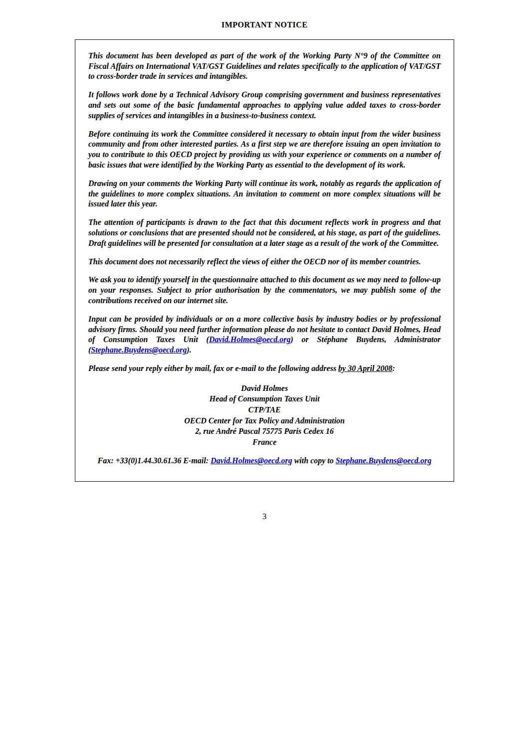IMPORTANT NOTICE
This document has been developed as part of the work of the Working Party N°9 of the Committee on Fiscal Affairs on International VAT/GST Guidelines and relates specifically to the application of VAT/GST to cross-border trade in services and intangibles.
It follows work done by a Technical Advisory Group comprising government and business representatives and sets out some of the basic fundamental approaches to applying value added taxes to cross-border supplies of services and intangibles in a business-to-business context.
Before continuing its work the Committee considered it necessary to obtain input from the wider business community and from other interested parties. As a first step we are therefore issuing an open invitation to you to contribute to this OECD project by providing us with your experience or comments on a number of basic issues that were identified by the Working Party as essential to the development of its work.
Drawing on your comments the Working Party will continue its work, notably as regards the application of the guidelines to more complex situations. An invitation to comment on more complex situations will be issued later this year.
The attention of participants is drawn to the fact that this document reflects work in progress and that solutions or conclusions that are presented should not be considered, at his stage, as part of the guidelines. Draft guidelines will be presented for consultation at a later stage as a result of the work of the Committee.
This document does not necessarily reflect the views of either the OECD nor of its member countries.
We ask you to identify yourself in the questionnaire attached to this document as we may need to follow-up on your responses. Subject to prior authorisation by the commentators, we may publish some of the contributions received on our internet site.
Input can be provided by individuals or on a more collective basis by industry bodies or by professional advisory firms. Should you need further information please do not hesitate to contact David Holmes, Head of Consumption Taxes Unit (David.Holmes@oecd.org) or Stéphane Buydens, Administrator (Stephane.Buydens@oecd.org).
Please send your reply either by mail, fax or e-mail to the following address by 30 April 2008:
David Holmes Head of Consumption Taxes Unit CTP/TAE OECD Center for Tax Policy and Administration 2, rue André Pascal 75775 Paris Cedex 16 France
Fax: +33(0)1.44.30.61.36 E-mail: David.Holmes@oecd.org with copy to Stephane.Buydens@oecd.org
3